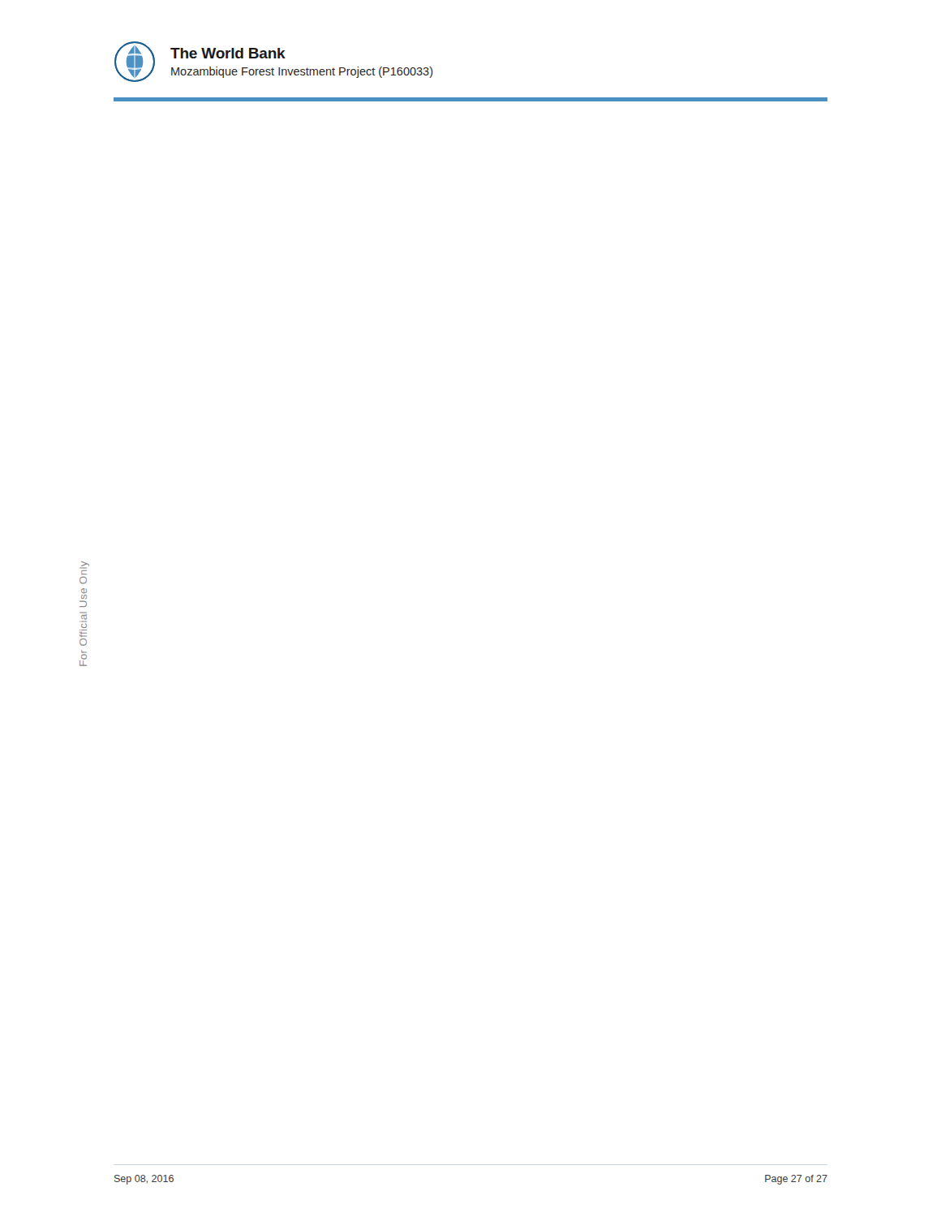The World Bank
Mozambique Forest Investment Project (P160033)
For Official Use Only
Sep 08, 2016 Page 27 of 27